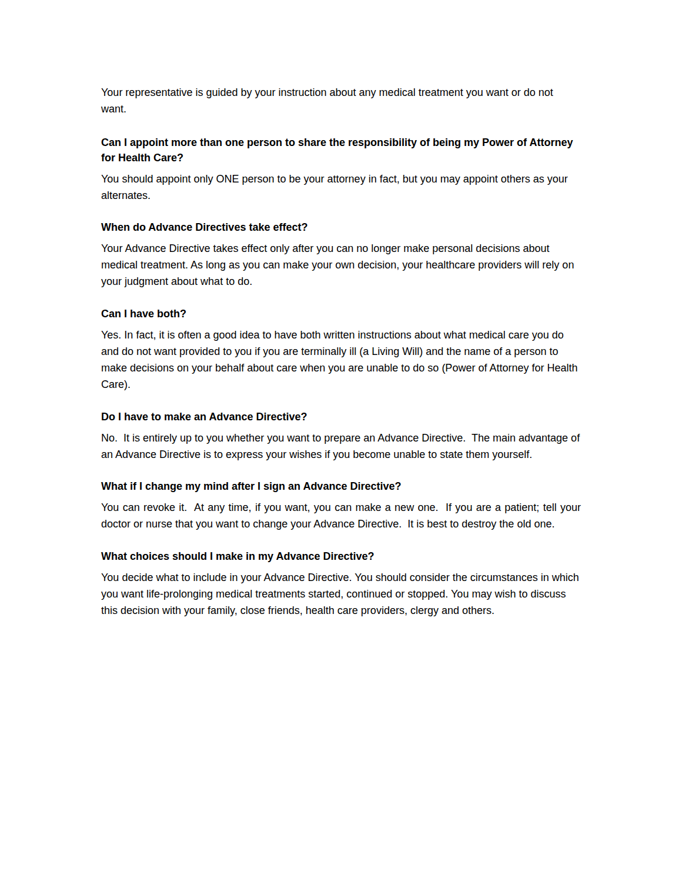Your representative is guided by your instruction about any medical treatment you want or do not want.
Can I appoint more than one person to share the responsibility of being my Power of Attorney for Health Care?
You should appoint only ONE person to be your attorney in fact, but you may appoint others as your alternates.
When do Advance Directives take effect?
Your Advance Directive takes effect only after you can no longer make personal decisions about medical treatment. As long as you can make your own decision, your healthcare providers will rely on your judgment about what to do.
Can I have both?
Yes. In fact, it is often a good idea to have both written instructions about what medical care you do and do not want provided to you if you are terminally ill (a Living Will) and the name of a person to make decisions on your behalf about care when you are unable to do so (Power of Attorney for Health Care).
Do I have to make an Advance Directive?
No. It is entirely up to you whether you want to prepare an Advance Directive. The main advantage of an Advance Directive is to express your wishes if you become unable to state them yourself.
What if I change my mind after I sign an Advance Directive?
You can revoke it. At any time, if you want, you can make a new one. If you are a patient; tell your doctor or nurse that you want to change your Advance Directive. It is best to destroy the old one.
What choices should I make in my Advance Directive?
You decide what to include in your Advance Directive. You should consider the circumstances in which you want life-prolonging medical treatments started, continued or stopped. You may wish to discuss this decision with your family, close friends, health care providers, clergy and others.